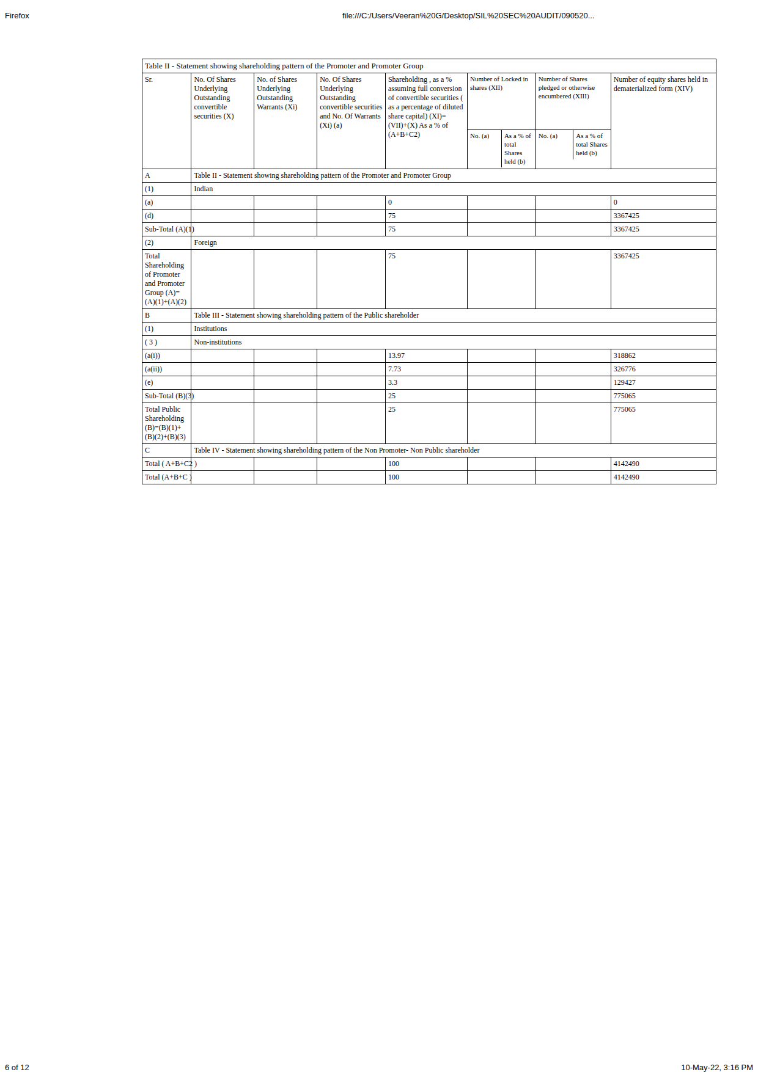Firefox
file:///C:/Users/Veeran%20G/Desktop/SIL%20SEC%20AUDIT/090520...
| Table II - Statement showing shareholding pattern of the Promoter and Promoter Group |
| Sr. | No. Of Shares Underlying Outstanding convertible securities (X) | No. of Shares Underlying Outstanding Warrants (Xi) | No. Of Shares Underlying Outstanding convertible securities and No. Of Warrants (Xi) (a) | Shareholding , as a % assuming full conversion of convertible securities ( as a percentage of diluted share capital) (XI)= (VII)+(X) As a % of (A+B+C2) | / Number of Locked in shares (XII) / / No. (a) / As a % of total Shares held (b) / | / Number of Shares pledged or otherwise encumbered (XIII) / / No. (a) / As a % of total Shares held (b) / | Number of equity shares held in dematerialized form (XIV) |
| A | Table II - Statement showing shareholding pattern of the Promoter and Promoter Group |
| (1) | Indian |
| (a) | | | | 0 | | | 0 |
| (d) | | | | 75 | | | 3367425 |
| Sub-Total (A)(1) | | | | 75 | | | 3367425 |
| (2) | Foreign |
| Total Shareholding of Promoter and Promoter Group (A)=(A)(1)+(A)(2) | | | | 75 | | | 3367425 |
| B | Table III - Statement showing shareholding pattern of the Public shareholder |
| (1) | Institutions |
| ( 3 ) | Non-institutions |
| (a(i)) | | | | 13.97 | | | 318862 |
| (a(ii)) | | | | 7.73 | | | 326776 |
| (e) | | | | 3.3 | | | 129427 |
| Sub-Total (B)(3) | | | | 25 | | | 775065 |
| Total Public Shareholding (B)=(B)(1)+(B)(2)+(B)(3) | | | | 25 | | | 775065 |
| C | Table IV - Statement showing shareholding pattern of the Non Promoter- Non Public shareholder |
| Total ( A+B+C2 ) | | | | 100 | | | 4142490 |
| Total (A+B+C ) | | | | 100 | | | 4142490 |
6 of 12
10-May-22, 3:16 PM